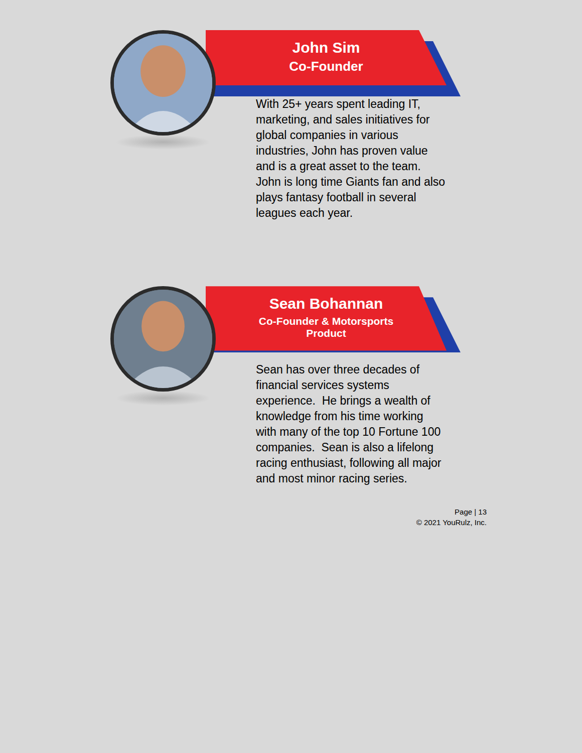John Sim
Co-Founder
With 25+ years spent leading IT, marketing, and sales initiatives for global companies in various industries, John has proven value and is a great asset to the team. John is long time Giants fan and also plays fantasy football in several leagues each year.
Sean Bohannan
Co-Founder & Motorsports Product
Sean has over three decades of financial services systems experience. He brings a wealth of knowledge from his time working with many of the top 10 Fortune 100 companies. Sean is also a lifelong racing enthusiast, following all major and most minor racing series.
Page | 13
© 2021 YouRulz, Inc.